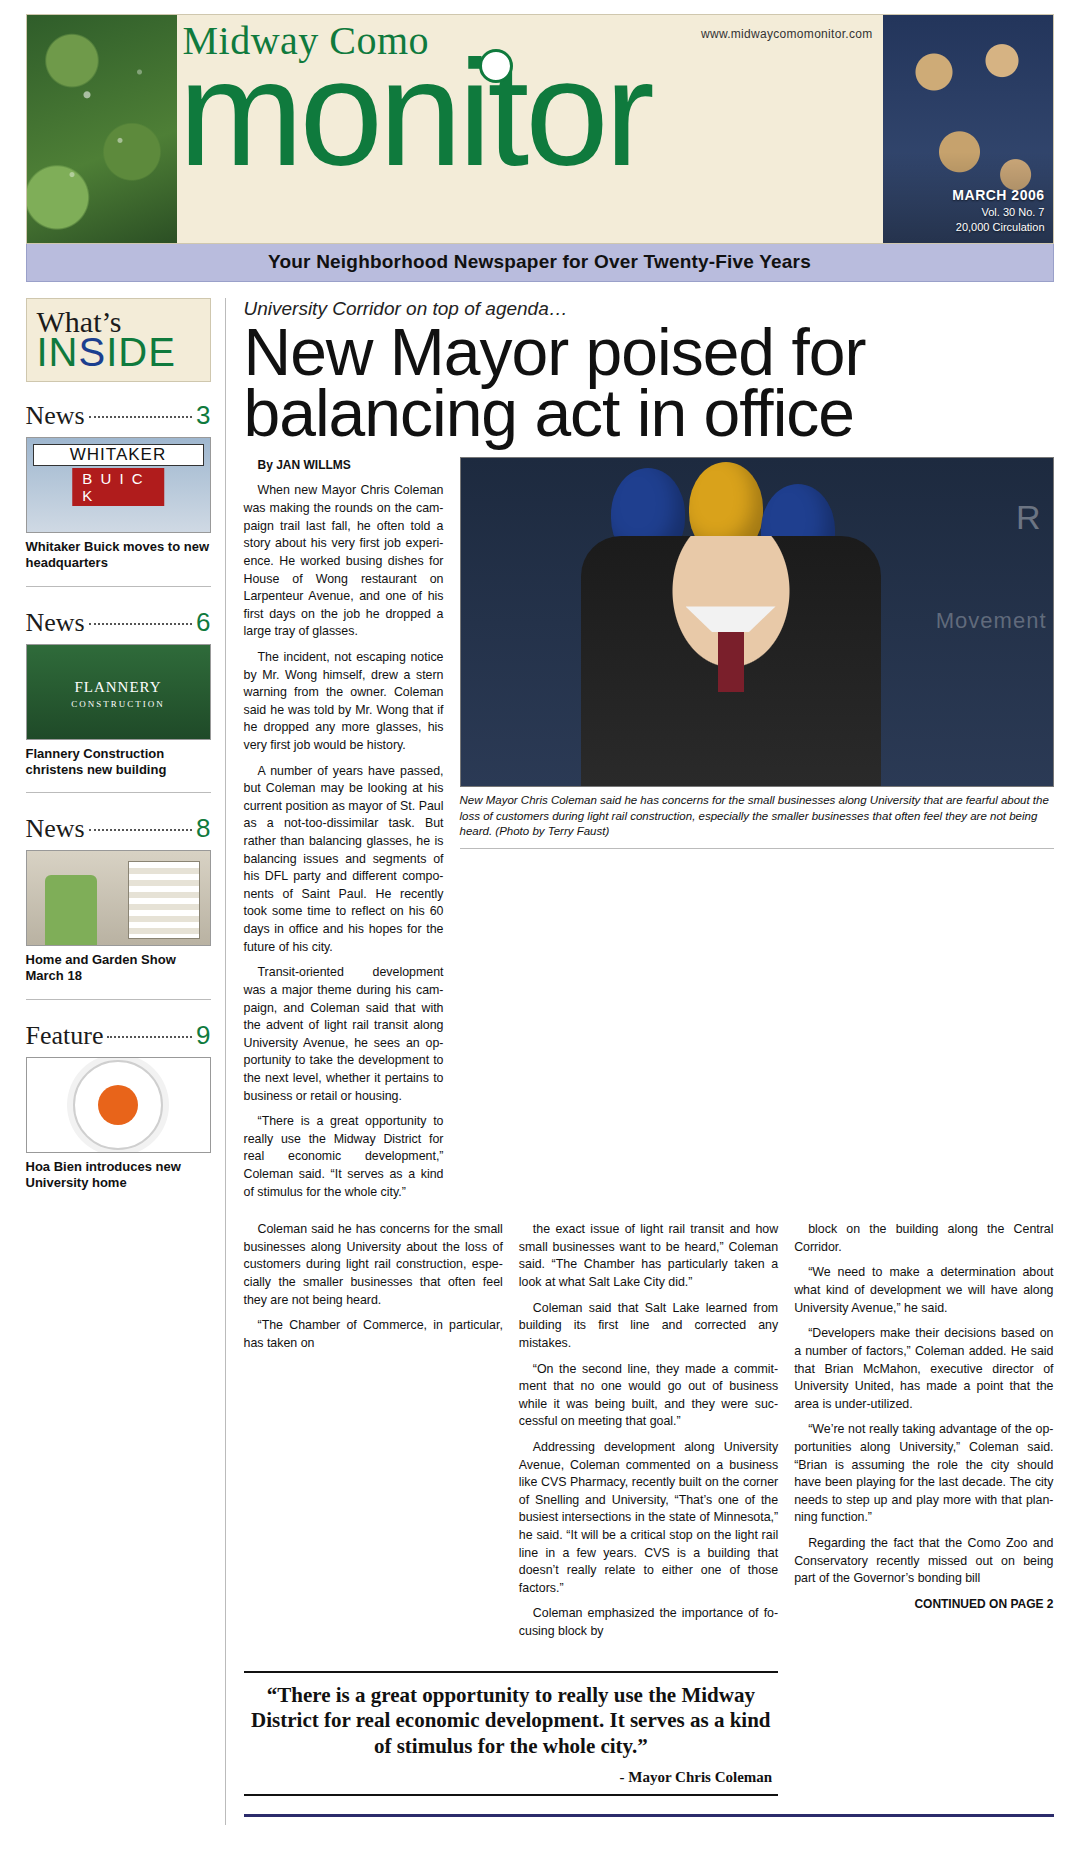Midway Como
www.midwaycomomonitor.com
monitor
MARCH 2006
Vol. 30 No. 7
20,000 Circulation
Your Neighborhood Newspaper for Over Twenty-Five Years
What’s
INSIDE
News 3
Whitaker Buick moves to new headquarters
News 6
Flannery Construction christens new building
News 8
Home and Garden Show March 18
Feature 9
Hoa Bien introduces new University home
University Corridor on top of agenda…
New Mayor poised for balancing act in office
By JAN WILLMS
When new Mayor Chris Coleman was making the rounds on the campaign trail last fall, he often told a story about his very first job experience. He worked busing dishes for House of Wong restaurant on Larpenteur Avenue, and one of his first days on the job he dropped a large tray of glasses.
The incident, not escaping notice by Mr. Wong himself, drew a stern warning from the owner. Coleman said he was told by Mr. Wong that if he dropped any more glasses, his very first job would be history.
A number of years have passed, but Coleman may be looking at his current position as mayor of St. Paul as a not-too-dissimilar task. But rather than balancing glasses, he is balancing issues and segments of his DFL party and different components of Saint Paul. He recently took some time to reflect on his 60 days in office and his hopes for the future of his city.
Transit-oriented development was a major theme during his campaign, and Coleman said that with the advent of light rail transit along University Avenue, he sees an opportunity to take the development to the next level, whether it pertains to business or retail or housing.
“There is a great opportunity to really use the Midway District for real economic development,” Coleman said. “It serves as a kind of stimulus for the whole city.”
R
Movement
New Mayor Chris Coleman said he has concerns for the small businesses along University that are fearful about the loss of customers during light rail construction, especially the smaller businesses that often feel they are not being heard. (Photo by Terry Faust)
Coleman said he has concerns for the small businesses along University about the loss of customers during light rail construction, especially the smaller businesses that often feel they are not being heard.
“The Chamber of Commerce, in particular, has taken on
the exact issue of light rail transit and how small businesses want to be heard,” Coleman said. “The Chamber has particularly taken a look at what Salt Lake City did.”
Coleman said that Salt Lake learned from building its first line and corrected any mistakes.
“On the second line, they made a commitment that no one would go out of business while it was being built, and they were successful on meeting that goal.”
Addressing development along University Avenue, Coleman commented on a business like CVS Pharmacy, recently built on the corner of Snelling and University, “That’s one of the busiest intersections in the state of Minnesota,” he said. “It will be a critical stop on the light rail line in a few years. CVS is a building that doesn’t really relate to either one of those factors.”
Coleman emphasized the importance of focusing block by
block on the building along the Central Corridor.
“We need to make a determination about what kind of development we will have along University Avenue,” he said.
“Developers make their decisions based on a number of factors,” Coleman added. He said that Brian McMahon, executive director of University United, has made a point that the area is under-utilized.
“We’re not really taking advantage of the opportunities along University,” Coleman said. “Brian is assuming the role the city should have been playing for the last decade. The city needs to step up and play more with that planning function.”
Regarding the fact that the Como Zoo and Conservatory recently missed out on being part of the Governor’s bonding bill
CONTINUED ON PAGE 2
“There is a great opportunity to really use the Midway District for real economic development. It serves as a kind of stimulus for the whole city.”
- Mayor Chris Coleman